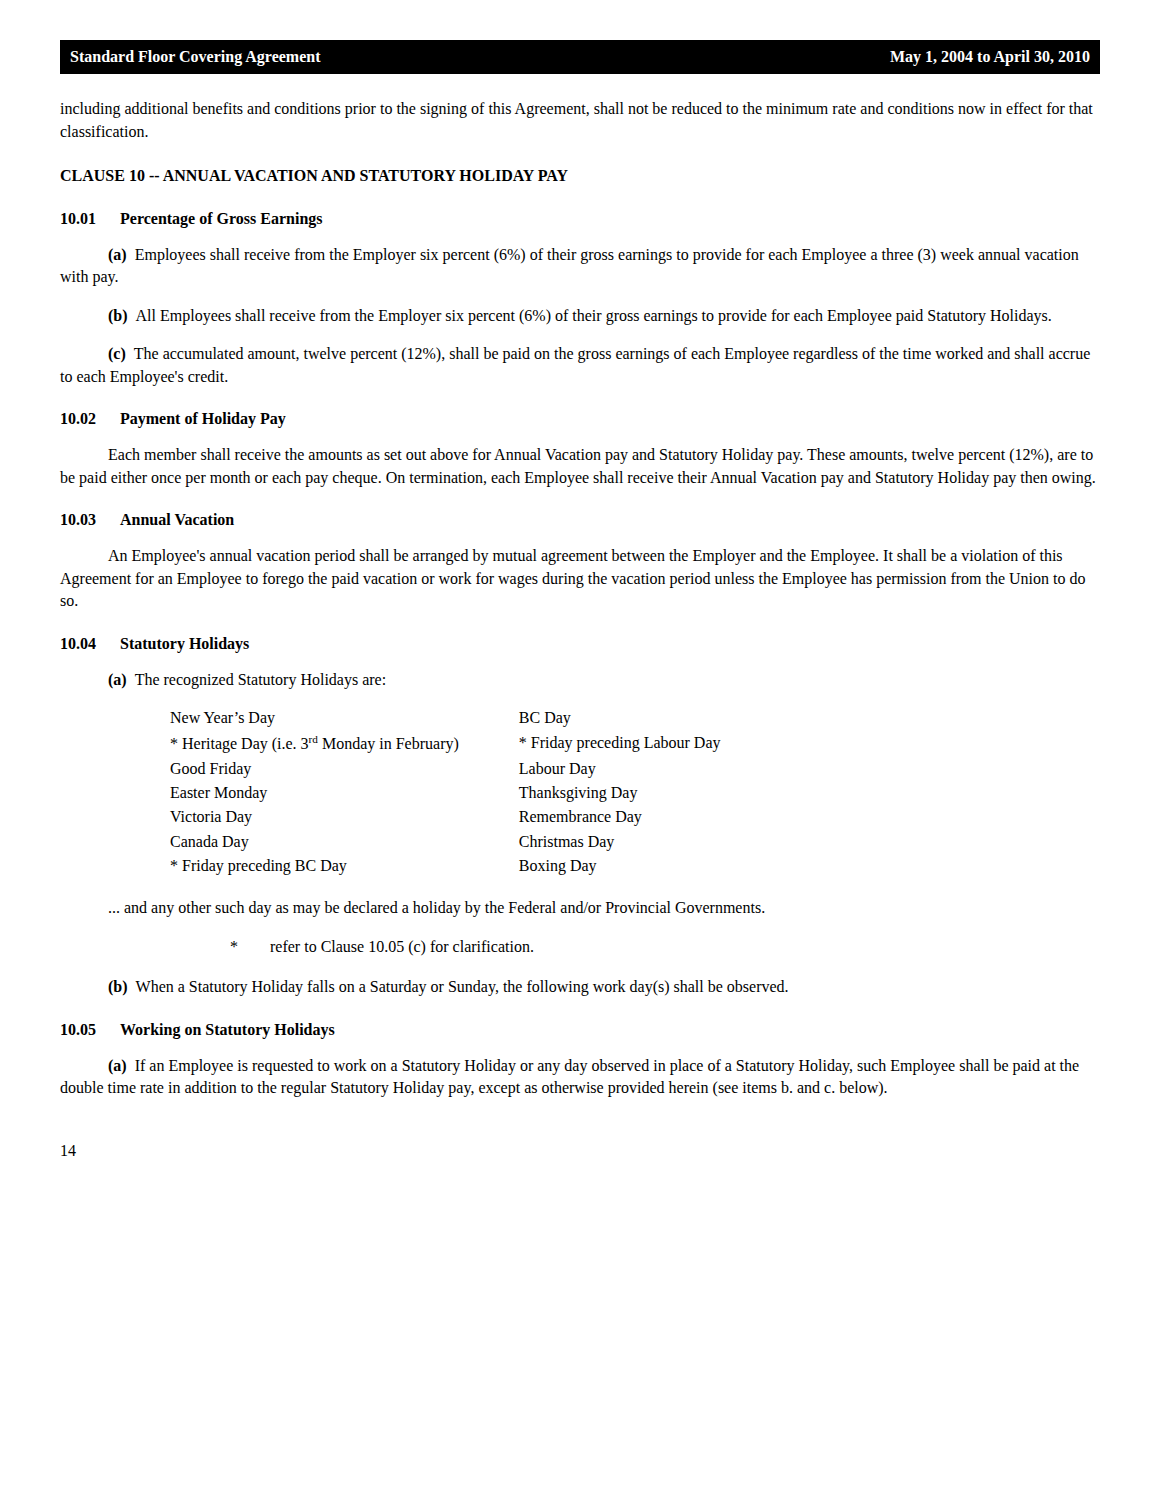Standard Floor Covering Agreement May 1, 2004 to April 30, 2010
including additional benefits and conditions prior to the signing of this Agreement, shall not be reduced to the minimum rate and conditions now in effect for that classification.
CLAUSE 10 -- ANNUAL VACATION AND STATUTORY HOLIDAY PAY
10.01 Percentage of Gross Earnings
(a) Employees shall receive from the Employer six percent (6%) of their gross earnings to provide for each Employee a three (3) week annual vacation with pay.
(b) All Employees shall receive from the Employer six percent (6%) of their gross earnings to provide for each Employee paid Statutory Holidays.
(c) The accumulated amount, twelve percent (12%), shall be paid on the gross earnings of each Employee regardless of the time worked and shall accrue to each Employee's credit.
10.02 Payment of Holiday Pay
Each member shall receive the amounts as set out above for Annual Vacation pay and Statutory Holiday pay. These amounts, twelve percent (12%), are to be paid either once per month or each pay cheque. On termination, each Employee shall receive their Annual Vacation pay and Statutory Holiday pay then owing.
10.03 Annual Vacation
An Employee's annual vacation period shall be arranged by mutual agreement between the Employer and the Employee. It shall be a violation of this Agreement for an Employee to forego the paid vacation or work for wages during the vacation period unless the Employee has permission from the Union to do so.
10.04 Statutory Holidays
(a) The recognized Statutory Holidays are:
| New Year’s Day | BC Day |
| * Heritage Day (i.e. 3 rd Monday in February) | * Friday preceding Labour Day |
| Good Friday | Labour Day |
| Easter Monday | Thanksgiving Day |
| Victoria Day | Remembrance Day |
| Canada Day | Christmas Day |
| * Friday preceding BC Day | Boxing Day |
... and any other such day as may be declared a holiday by the Federal and/or Provincial Governments.
*refer to Clause 10.05 (c) for clarification.
(b) When a Statutory Holiday falls on a Saturday or Sunday, the following work day(s) shall be observed.
10.05 Working on Statutory Holidays
(a) If an Employee is requested to work on a Statutory Holiday or any day observed in place of a Statutory Holiday, such Employee shall be paid at the double time rate in addition to the regular Statutory Holiday pay, except as otherwise provided herein (see items b. and c. below).
14